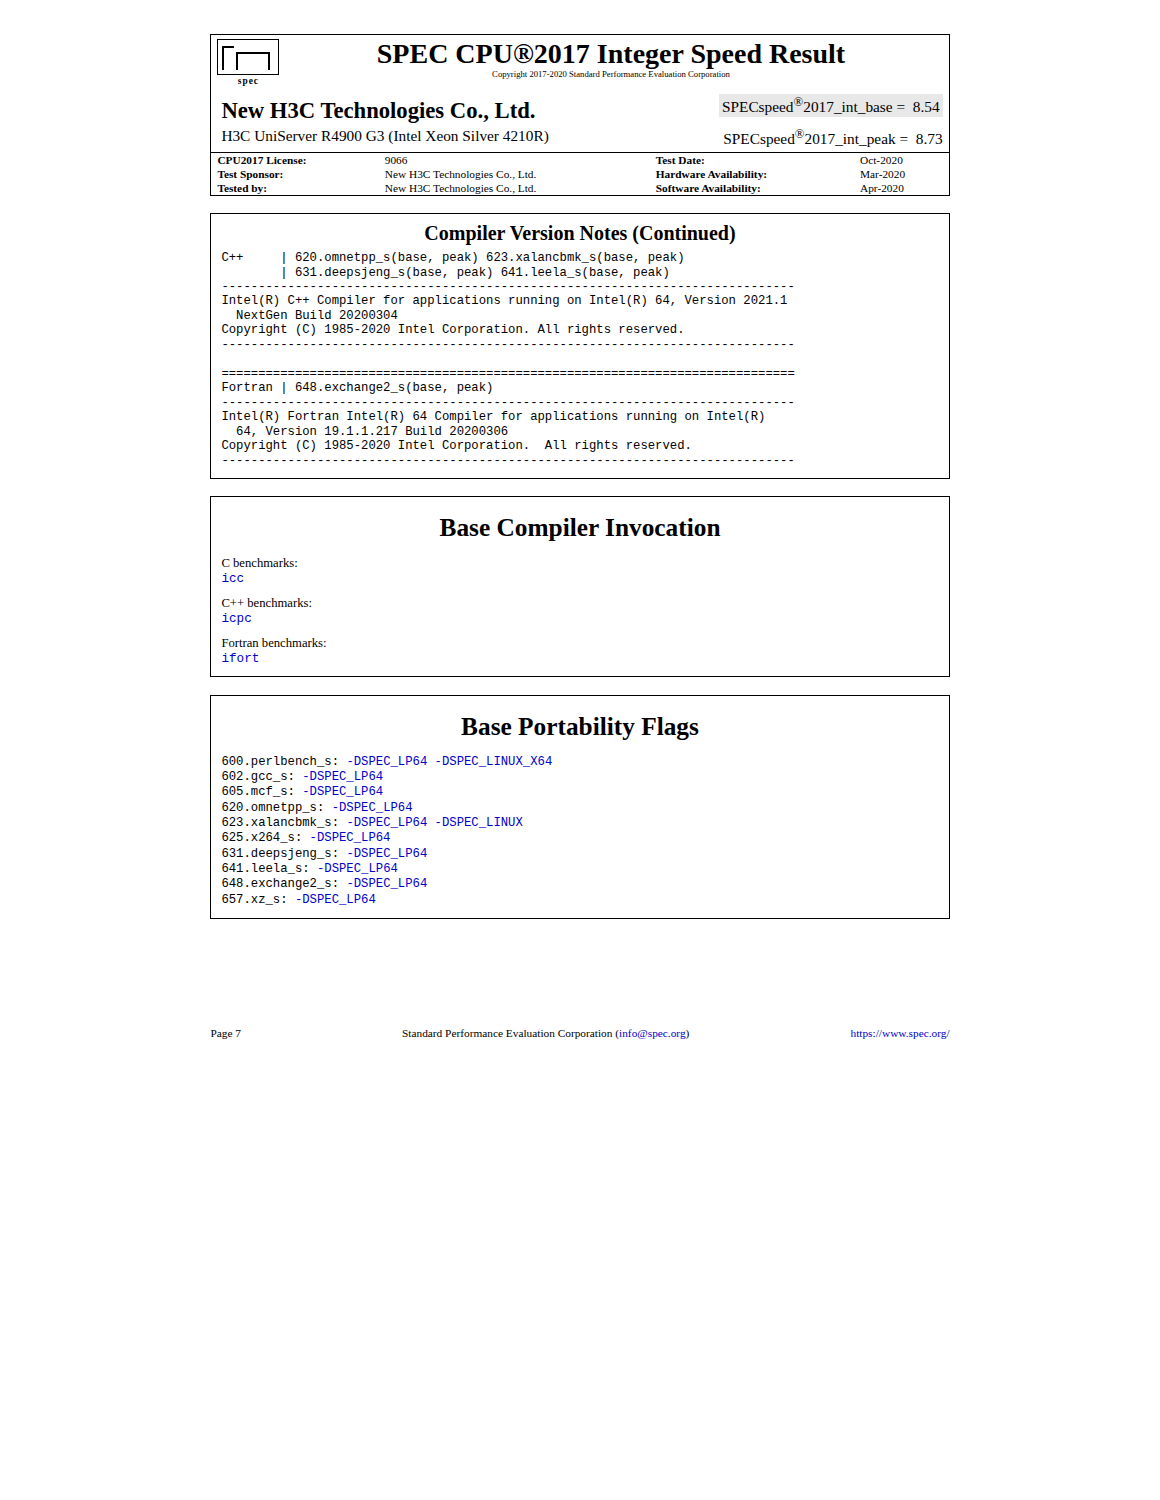spec
SPEC CPU®2017 Integer Speed Result
Copyright 2017-2020 Standard Performance Evaluation Corporation
New H3C Technologies Co., Ltd.
SPECspeed®2017_int_base = 8.54
H3C UniServer R4900 G3 (Intel Xeon Silver 4210R)
SPECspeed®2017_int_peak = 8.73
| CPU2017 License: | 9066 | Test Date: | Oct-2020 |
| Test Sponsor: | New H3C Technologies Co., Ltd. | Hardware Availability: | Mar-2020 |
| Tested by: | New H3C Technologies Co., Ltd. | Software Availability: | Apr-2020 |
Compiler Version Notes (Continued)
C++     | 620.omnetpp_s(base, peak) 623.xalancbmk_s(base, peak)
        | 631.deepsjeng_s(base, peak) 641.leela_s(base, peak)
------------------------------------------------------------------------------
Intel(R) C++ Compiler for applications running on Intel(R) 64, Version 2021.1
  NextGen Build 20200304
Copyright (C) 1985-2020 Intel Corporation. All rights reserved.
------------------------------------------------------------------------------

==============================================================================
Fortran | 648.exchange2_s(base, peak)
------------------------------------------------------------------------------
Intel(R) Fortran Intel(R) 64 Compiler for applications running on Intel(R)
  64, Version 19.1.1.217 Build 20200306
Copyright (C) 1985-2020 Intel Corporation.  All rights reserved.
------------------------------------------------------------------------------
Base Compiler Invocation
C benchmarks:
icc
C++ benchmarks:
icpc
Fortran benchmarks:
ifort
Base Portability Flags
600.perlbench_s: -DSPEC_LP64 -DSPEC_LINUX_X64
602.gcc_s: -DSPEC_LP64
605.mcf_s: -DSPEC_LP64
620.omnetpp_s: -DSPEC_LP64
623.xalancbmk_s: -DSPEC_LP64 -DSPEC_LINUX
625.x264_s: -DSPEC_LP64
631.deepsjeng_s: -DSPEC_LP64
641.leela_s: -DSPEC_LP64
648.exchange2_s: -DSPEC_LP64
657.xz_s: -DSPEC_LP64
Page 7
Standard Performance Evaluation Corporation (info@spec.org)
https://www.spec.org/